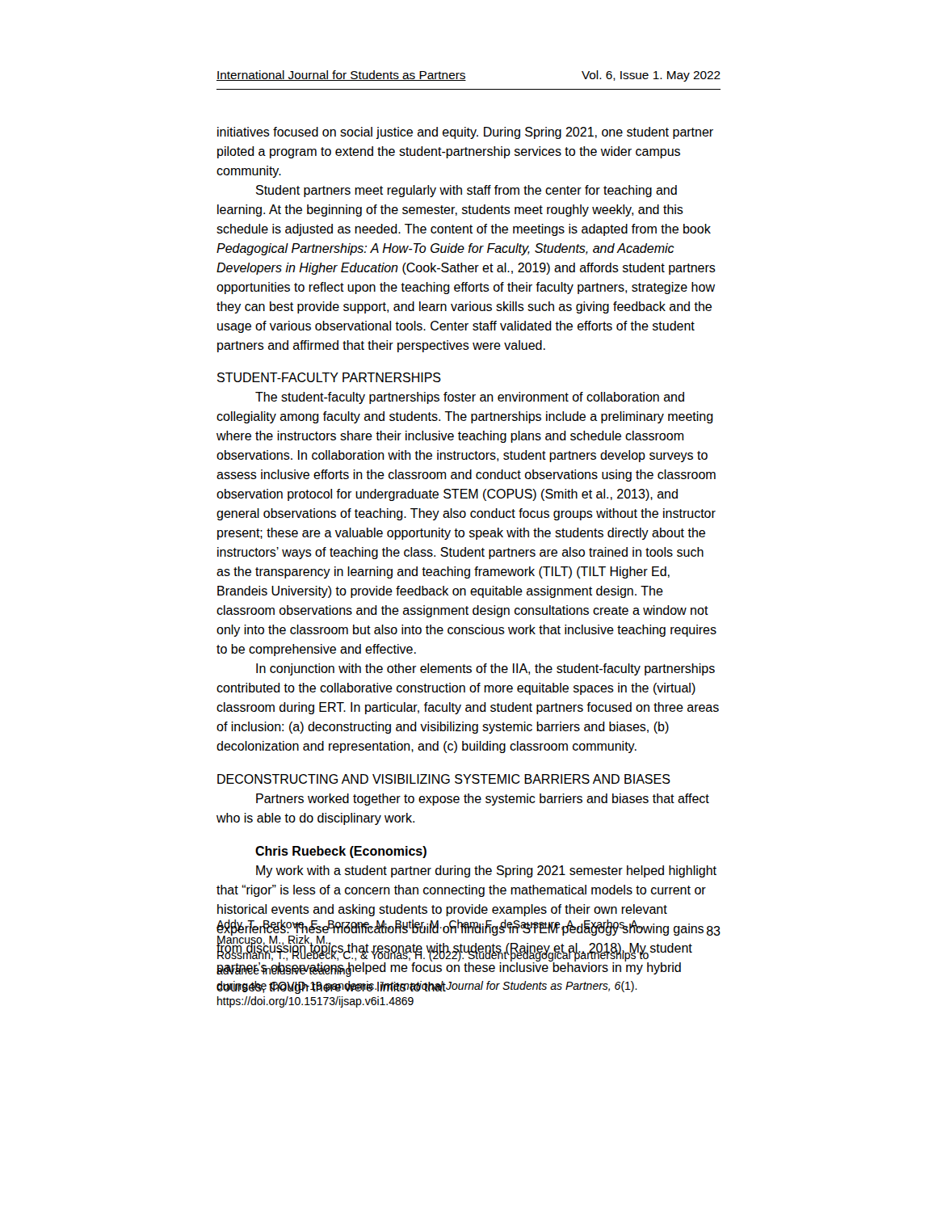International Journal for Students as Partners Vol. 6, Issue 1. May 2022
initiatives focused on social justice and equity. During Spring 2021, one student partner piloted a program to extend the student-partnership services to the wider campus community.
Student partners meet regularly with staff from the center for teaching and learning. At the beginning of the semester, students meet roughly weekly, and this schedule is adjusted as needed. The content of the meetings is adapted from the book Pedagogical Partnerships: A How-To Guide for Faculty, Students, and Academic Developers in Higher Education (Cook-Sather et al., 2019) and affords student partners opportunities to reflect upon the teaching efforts of their faculty partners, strategize how they can best provide support, and learn various skills such as giving feedback and the usage of various observational tools. Center staff validated the efforts of the student partners and affirmed that their perspectives were valued.
Student-Faculty Partnerships
The student-faculty partnerships foster an environment of collaboration and collegiality among faculty and students. The partnerships include a preliminary meeting where the instructors share their inclusive teaching plans and schedule classroom observations. In collaboration with the instructors, student partners develop surveys to assess inclusive efforts in the classroom and conduct observations using the classroom observation protocol for undergraduate STEM (COPUS) (Smith et al., 2013), and general observations of teaching. They also conduct focus groups without the instructor present; these are a valuable opportunity to speak with the students directly about the instructors’ ways of teaching the class. Student partners are also trained in tools such as the transparency in learning and teaching framework (TILT) (TILT Higher Ed, Brandeis University) to provide feedback on equitable assignment design. The classroom observations and the assignment design consultations create a window not only into the classroom but also into the conscious work that inclusive teaching requires to be comprehensive and effective.
In conjunction with the other elements of the IIA, the student-faculty partnerships contributed to the collaborative construction of more equitable spaces in the (virtual) classroom during ERT. In particular, faculty and student partners focused on three areas of inclusion: (a) deconstructing and visibilizing systemic barriers and biases, (b) decolonization and representation, and (c) building classroom community.
Deconstructing and Visibilizing Systemic Barriers and Biases
Partners worked together to expose the systemic barriers and biases that affect who is able to do disciplinary work.
Chris Ruebeck (Economics)
My work with a student partner during the Spring 2021 semester helped highlight that “rigor” is less of a concern than connecting the mathematical models to current or historical events and asking students to provide examples of their own relevant experiences. These modifications build on findings in STEM pedagogy showing gains from discussion topics that resonate with students (Rainey et al., 2018). My student partner’s observations helped me focus on these inclusive behaviors in my hybrid courses, though there were limits to that
83
Addy, T., Berkove, E., Borzone, M., Butler, M., Cham, F., deSaussure, A., Exarhos, A., Mancuso, M., Rizk, M., Rossmann, T., Ruebeck, C., & Younas, H. (2022). Student pedagogical partnerships to advance inclusive teaching during the COVID-19 pandemic. International Journal for Students as Partners, 6(1). https://doi.org/10.15173/ijsap.v6i1.4869